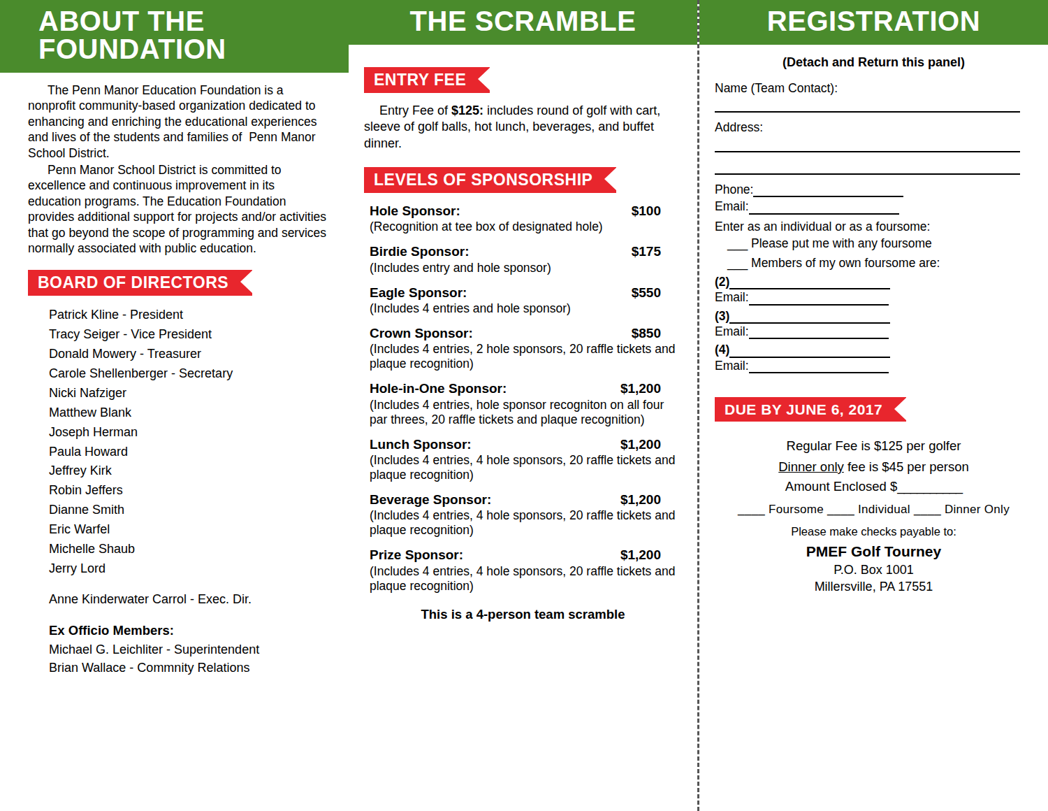About the Foundation
The Penn Manor Education Foundation is a nonprofit community-based organization dedicated to enhancing and enriching the educational experiences and lives of the students and families of Penn Manor School District.
Penn Manor School District is committed to excellence and continuous improvement in its education programs. The Education Foundation provides additional support for projects and/or activities that go beyond the scope of programming and services normally associated with public education.
Board of Directors
Patrick Kline - President
Tracy Seiger - Vice President
Donald Mowery - Treasurer
Carole Shellenberger - Secretary
Nicki Nafziger
Matthew Blank
Joseph Herman
Paula Howard
Jeffrey Kirk
Robin Jeffers
Dianne Smith
Eric Warfel
Michelle Shaub
Jerry Lord
Anne Kinderwater Carrol - Exec. Dir.
Ex Officio Members:
Michael G. Leichliter - Superintendent
Brian Wallace - Commnity Relations
The Scramble
Entry Fee
Entry Fee of $125: includes round of golf with cart, sleeve of golf balls, hot lunch, beverages, and buffet dinner.
Levels of Sponsorship
Hole Sponsor:$100
(Recognition at tee box of designated hole)
Birdie Sponsor:$175
(Includes entry and hole sponsor)
Eagle Sponsor:$550
(Includes 4 entries and hole sponsor)
Crown Sponsor:$850
(Includes 4 entries, 2 hole sponsors, 20 raffle tickets and plaque recognition)
Hole-in-One Sponsor:$1,200
(Includes 4 entries, hole sponsor recogniton on all four par threes, 20 raffle tickets and plaque recognition)
Lunch Sponsor:$1,200
(Includes 4 entries, 4 hole sponsors, 20 raffle tickets and plaque recognition)
Beverage Sponsor:$1,200
(Includes 4 entries, 4 hole sponsors, 20 raffle tickets and plaque recognition)
Prize Sponsor:$1,200
(Includes 4 entries, 4 hole sponsors, 20 raffle tickets and plaque recognition)
This is a 4-person team scramble
Registration
(Detach and Return this panel)
Name (Team Contact):
Address:
Phone:
Email:
Enter as an individual or as a foursome:
___ Please put me with any foursome
___ Members of my own foursome are:
(2)
Email:
(3)
Email:
(4)
Email:
Due by June 6, 2017
Regular Fee is $125 per golfer
Dinner only fee is $45 per person
Amount Enclosed $__________
____ Foursome ____ Individual ____ Dinner Only
Please make checks payable to:
PMEF Golf Tourney
P.O. Box 1001
Millersville, PA 17551